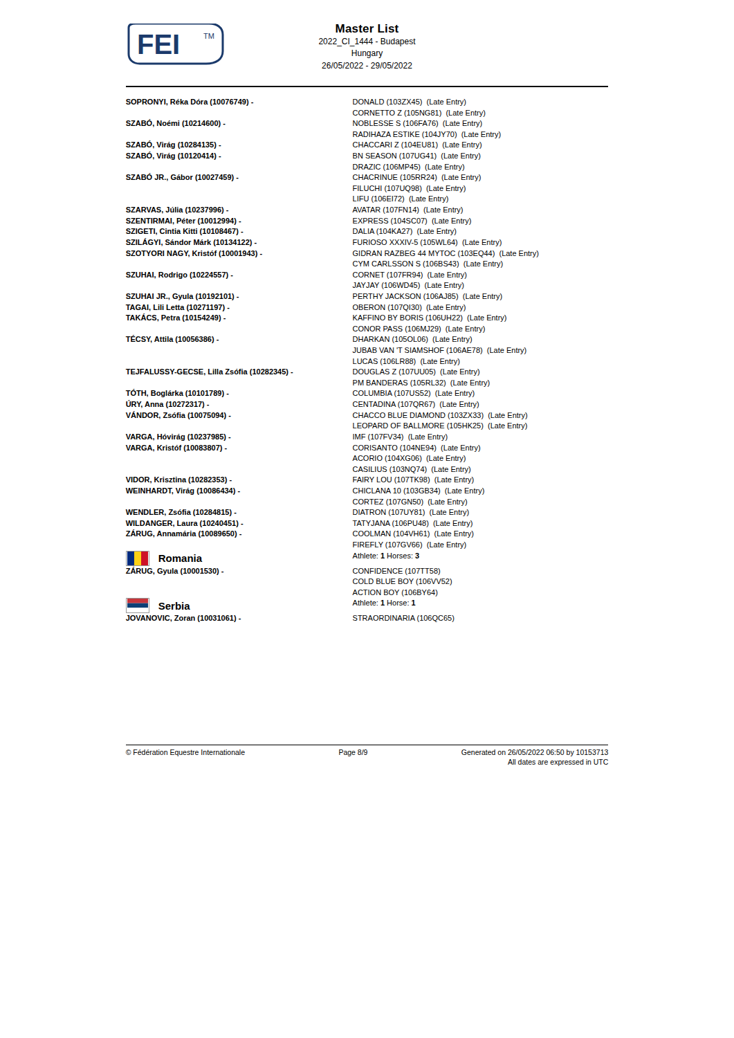FEI TM
Master List
2022_CI_1444 - Budapest
Hungary
26/05/2022 - 29/05/2022
| SOPRONYI, Réka Dóra (10076749) - | DONALD (103ZX45) (Late Entry) CORNETTO Z (105NG81) (Late Entry) |
| SZABÓ, Noémi (10214600) - | NOBLESSE S (106FA76) (Late Entry) RADIHAZA ESTIKE (104JY70) (Late Entry) |
| SZABÓ, Virág (10284135) - | CHACCARI Z (104EU81) (Late Entry) |
| SZABÓ, Virág (10120414) - | BN SEASON (107UG41) (Late Entry) DRAZIC (106MP45) (Late Entry) |
| SZABÓ JR., Gábor (10027459) - | CHACRINUE (105RR24) (Late Entry) FILUCHI (107UQ98) (Late Entry) LIFU (106EI72) (Late Entry) |
| SZARVAS, Júlia (10237996) - | AVATAR (107FN14) (Late Entry) |
| SZENTIRMAI, Péter (10012994) - | EXPRESS (104SC07) (Late Entry) |
| SZIGETI, Cintia Kitti (10108467) - | DALIA (104KA27) (Late Entry) |
| SZILÁGYI, Sándor Márk (10134122) - | FURIOSO XXXIV-5 (105WL64) (Late Entry) |
| SZOTYORI NAGY, Kristóf (10001943) - | GIDRAN RAZBEG 44 MYTOC (103EQ44) (Late Entry) CYM CARLSSON S (106BS43) (Late Entry) |
| SZUHAI, Rodrigo (10224557) - | CORNET (107FR94) (Late Entry) JAYJAY (106WD45) (Late Entry) |
| SZUHAI JR., Gyula (10192101) - | PERTHY JACKSON (106AJ85) (Late Entry) |
| TAGAI, Lili Letta (10271197) - | OBERON (107QI30) (Late Entry) |
| TAKÁCS, Petra (10154249) - | KAFFINO BY BORIS (106UH22) (Late Entry) CONOR PASS (106MJ29) (Late Entry) |
| TÉCSY, Attila (10056386) - | DHARKAN (105OL06) (Late Entry) JUBAB VAN 'T SIAMSHOF (106AE78) (Late Entry) LUCAS (106LR88) (Late Entry) |
| TEJFALUSSY-GECSE, Lilla Zsófia (10282345) - | DOUGLAS Z (107UU05) (Late Entry) PM BANDERAS (105RL32) (Late Entry) |
| TÓTH, Boglárka (10101789) - | COLUMBIA (107US52) (Late Entry) |
| ÚRY, Anna (10272317) - | CENTADINA (107QR67) (Late Entry) |
| VÁNDOR, Zsófia (10075094) - | CHACCO BLUE DIAMOND (103ZX33) (Late Entry) LEOPARD OF BALLMORE (105HK25) (Late Entry) |
| VARGA, Hóvirág (10237985) - | IMF (107FV34) (Late Entry) |
| VARGA, Kristóf (10083807) - | CORISANTO (104NE94) (Late Entry) ACORIO (104XG06) (Late Entry) CASILIUS (103NQ74) (Late Entry) |
| VIDOR, Krisztina (10282353) - | FAIRY LOU (107TK98) (Late Entry) |
| WEINHARDT, Virág (10086434) - | CHICLANA 10 (103GB34) (Late Entry) CORTEZ (107GN50) (Late Entry) |
| WENDLER, Zsófia (10284815) - | DIATRON (107UY81) (Late Entry) |
| WILDANGER, Laura (10240451) - | TATYJANA (106PU48) (Late Entry) |
| ZÁRUG, Annamária (10089650) - | COOLMAN (104VH61) (Late Entry) FIREFLY (107GV66) (Late Entry) |
| Romania | Athlete: 1 Horses: 3 |
| ZÁRUG, Gyula (10001530) - | CONFIDENCE (107TT58) COLD BLUE BOY (106VV52) ACTION BOY (106BY64) |
| Serbia | Athlete: 1 Horse: 1 |
| JOVANOVIC, Zoran (10031061) - | STRAORDINARIA (106QC65) |
© Fédération Equestre Internationale
Page 8/9
Generated on 26/05/2022 06:50 by 10153713
All dates are expressed in UTC